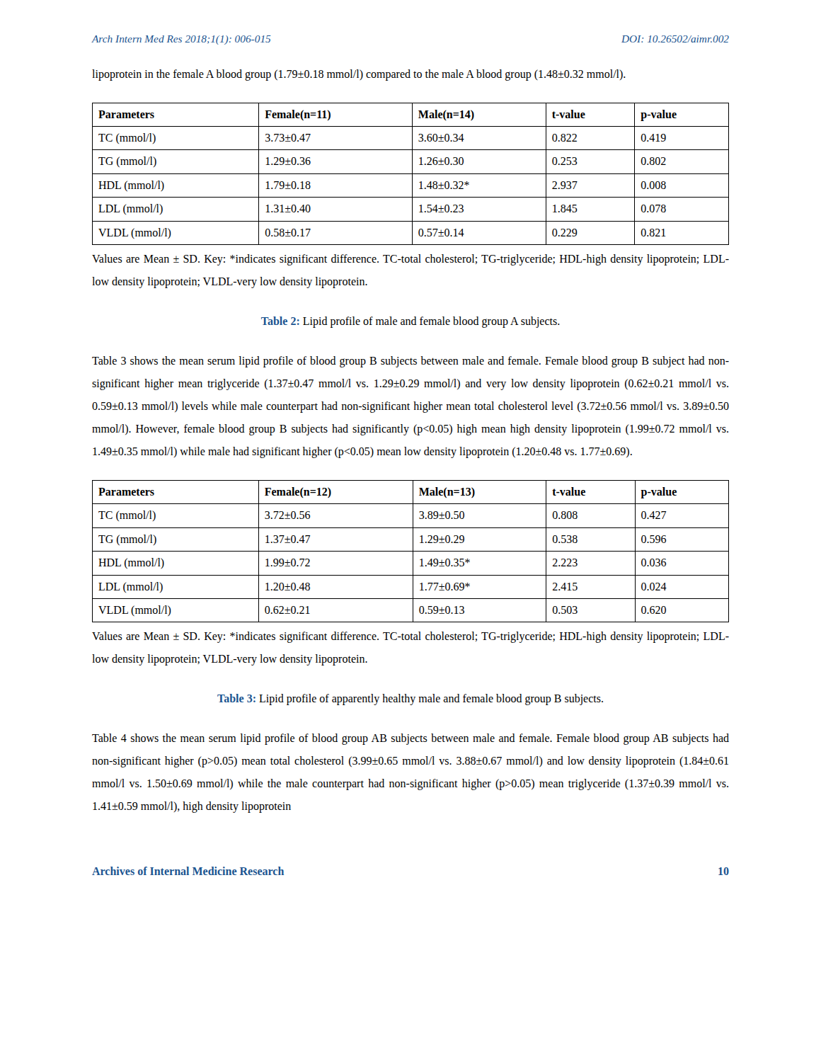Arch Intern Med Res 2018;1(1): 006-015 DOI: 10.26502/aimr.002
lipoprotein in the female A blood group (1.79±0.18 mmol/l) compared to the male A blood group (1.48±0.32 mmol/l).
| Parameters | Female(n=11) | Male(n=14) | t-value | p-value |
| --- | --- | --- | --- | --- |
| TC (mmol/l) | 3.73±0.47 | 3.60±0.34 | 0.822 | 0.419 |
| TG (mmol/l) | 1.29±0.36 | 1.26±0.30 | 0.253 | 0.802 |
| HDL (mmol/l) | 1.79±0.18 | 1.48±0.32* | 2.937 | 0.008 |
| LDL (mmol/l) | 1.31±0.40 | 1.54±0.23 | 1.845 | 0.078 |
| VLDL (mmol/l) | 0.58±0.17 | 0.57±0.14 | 0.229 | 0.821 |
Values are Mean ± SD. Key: *indicates significant difference. TC-total cholesterol; TG-triglyceride; HDL-high density lipoprotein; LDL-low density lipoprotein; VLDL-very low density lipoprotein.
Table 2: Lipid profile of male and female blood group A subjects.
Table 3 shows the mean serum lipid profile of blood group B subjects between male and female. Female blood group B subject had non-significant higher mean triglyceride (1.37±0.47 mmol/l vs. 1.29±0.29 mmol/l) and very low density lipoprotein (0.62±0.21 mmol/l vs. 0.59±0.13 mmol/l) levels while male counterpart had non-significant higher mean total cholesterol level (3.72±0.56 mmol/l vs. 3.89±0.50 mmol/l). However, female blood group B subjects had significantly (p<0.05) high mean high density lipoprotein (1.99±0.72 mmol/l vs. 1.49±0.35 mmol/l) while male had significant higher (p<0.05) mean low density lipoprotein (1.20±0.48 vs. 1.77±0.69).
| Parameters | Female(n=12) | Male(n=13) | t-value | p-value |
| --- | --- | --- | --- | --- |
| TC (mmol/l) | 3.72±0.56 | 3.89±0.50 | 0.808 | 0.427 |
| TG (mmol/l) | 1.37±0.47 | 1.29±0.29 | 0.538 | 0.596 |
| HDL (mmol/l) | 1.99±0.72 | 1.49±0.35* | 2.223 | 0.036 |
| LDL (mmol/l) | 1.20±0.48 | 1.77±0.69* | 2.415 | 0.024 |
| VLDL (mmol/l) | 0.62±0.21 | 0.59±0.13 | 0.503 | 0.620 |
Values are Mean ± SD. Key: *indicates significant difference. TC-total cholesterol; TG-triglyceride; HDL-high density lipoprotein; LDL-low density lipoprotein; VLDL-very low density lipoprotein.
Table 3: Lipid profile of apparently healthy male and female blood group B subjects.
Table 4 shows the mean serum lipid profile of blood group AB subjects between male and female. Female blood group AB subjects had non-significant higher (p>0.05) mean total cholesterol (3.99±0.65 mmol/l vs. 3.88±0.67 mmol/l) and low density lipoprotein (1.84±0.61 mmol/l vs. 1.50±0.69 mmol/l) while the male counterpart had non-significant higher (p>0.05) mean triglyceride (1.37±0.39 mmol/l vs. 1.41±0.59 mmol/l), high density lipoprotein
Archives of Internal Medicine Research 10